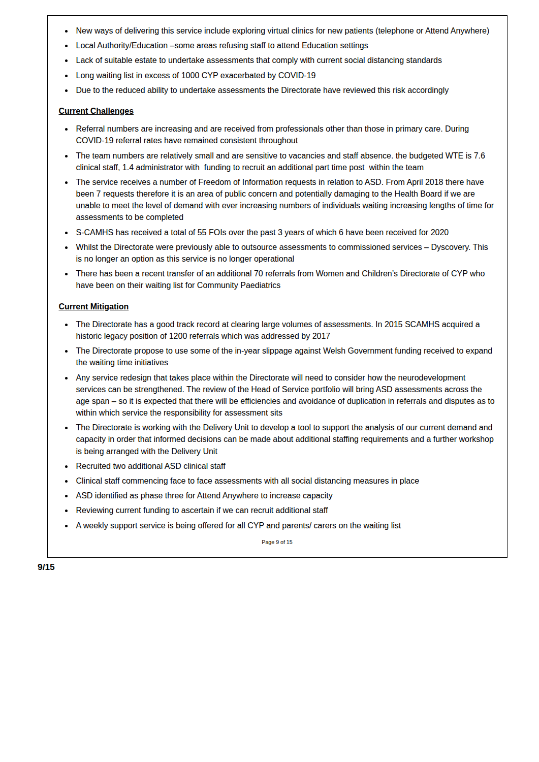New ways of delivering this service include exploring virtual clinics for new patients (telephone or Attend Anywhere)
Local Authority/Education –some areas refusing staff to attend Education settings
Lack of suitable estate to undertake assessments that comply with current social distancing standards
Long waiting list in excess of 1000 CYP exacerbated by COVID-19
Due to the reduced ability to undertake assessments the Directorate have reviewed this risk accordingly
Current Challenges
Referral numbers are increasing and are received from professionals other than those in primary care. During COVID-19 referral rates have remained consistent throughout
The team numbers are relatively small and are sensitive to vacancies and staff absence. the budgeted WTE is 7.6 clinical staff, 1.4 administrator with funding to recruit an additional part time post within the team
The service receives a number of Freedom of Information requests in relation to ASD. From April 2018 there have been 7 requests therefore it is an area of public concern and potentially damaging to the Health Board if we are unable to meet the level of demand with ever increasing numbers of individuals waiting increasing lengths of time for assessments to be completed
S-CAMHS has received a total of 55 FOIs over the past 3 years of which 6 have been received for 2020
Whilst the Directorate were previously able to outsource assessments to commissioned services – Dyscovery. This is no longer an option as this service is no longer operational
There has been a recent transfer of an additional 70 referrals from Women and Children’s Directorate of CYP who have been on their waiting list for Community Paediatrics
Current Mitigation
The Directorate has a good track record at clearing large volumes of assessments. In 2015 SCAMHS acquired a historic legacy position of 1200 referrals which was addressed by 2017
The Directorate propose to use some of the in-year slippage against Welsh Government funding received to expand the waiting time initiatives
Any service redesign that takes place within the Directorate will need to consider how the neurodevelopment services can be strengthened. The review of the Head of Service portfolio will bring ASD assessments across the age span – so it is expected that there will be efficiencies and avoidance of duplication in referrals and disputes as to within which service the responsibility for assessment sits
The Directorate is working with the Delivery Unit to develop a tool to support the analysis of our current demand and capacity in order that informed decisions can be made about additional staffing requirements and a further workshop is being arranged with the Delivery Unit
Recruited two additional ASD clinical staff
Clinical staff commencing face to face assessments with all social distancing measures in place
ASD identified as phase three for Attend Anywhere to increase capacity
Reviewing current funding to ascertain if we can recruit additional staff
A weekly support service is being offered for all CYP and parents/ carers on the waiting list
Page 9 of 15
9/15